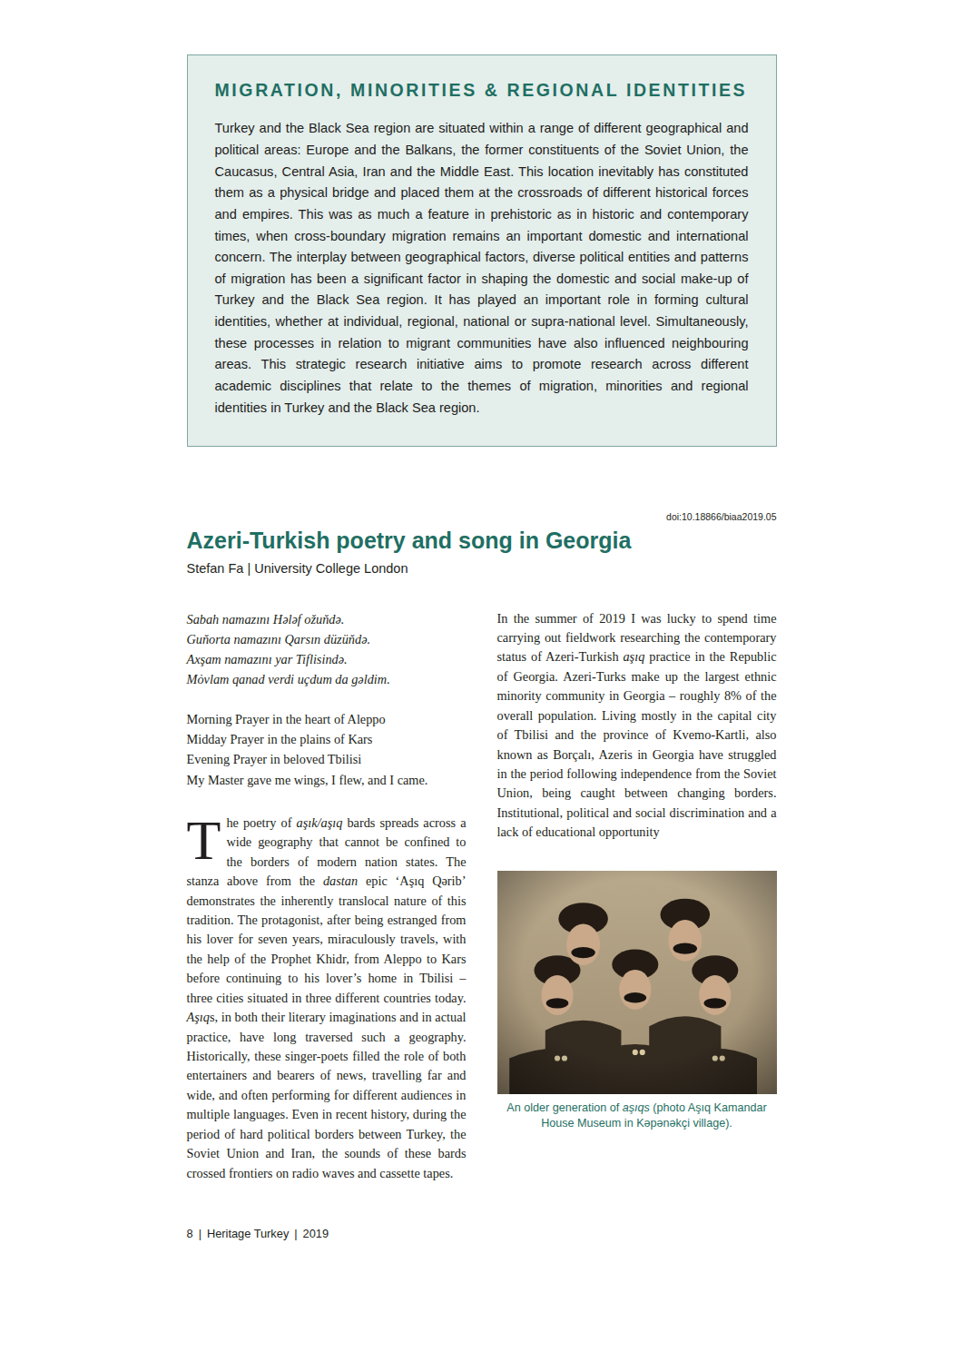MIGRATION, MINORITIES & REGIONAL IDENTITIES
Turkey and the Black Sea region are situated within a range of different geographical and political areas: Europe and the Balkans, the former constituents of the Soviet Union, the Caucasus, Central Asia, Iran and the Middle East. This location inevitably has constituted them as a physical bridge and placed them at the crossroads of different historical forces and empires. This was as much a feature in prehistoric as in historic and contemporary times, when cross-boundary migration remains an important domestic and international concern. The interplay between geographical factors, diverse political entities and patterns of migration has been a significant factor in shaping the domestic and social make-up of Turkey and the Black Sea region. It has played an important role in forming cultural identities, whether at individual, regional, national or supra-national level. Simultaneously, these processes in relation to migrant communities have also influenced neighbouring areas. This strategic research initiative aims to promote research across different academic disciplines that relate to the themes of migration, minorities and regional identities in Turkey and the Black Sea region.
doi:10.18866/biaa2019.05
Azeri-Turkish poetry and song in Georgia
Stefan Fa | University College London
Sabah namazını Hələf ožuňdə.
Guňorta namazını Qarsın düzüňdə.
Axşam namazını yar Tiflisində.
Mȯvlam qanad verdi uçdum da gəldim.
Morning Prayer in the heart of Aleppo
Midday Prayer in the plains of Kars
Evening Prayer in beloved Tbilisi
My Master gave me wings, I flew, and I came.
The poetry of aşık/aşıq bards spreads across a wide geography that cannot be confined to the borders of modern nation states. The stanza above from the dastan epic ‘Aşıq Qərib’ demonstrates the inherently translocal nature of this tradition. The protagonist, after being estranged from his lover for seven years, miraculously travels, with the help of the Prophet Khidr, from Aleppo to Kars before continuing to his lover’s home in Tbilisi – three cities situated in three different countries today. Aşıqs, in both their literary imaginations and in actual practice, have long traversed such a geography. Historically, these singer-poets filled the role of both entertainers and bearers of news, travelling far and wide, and often performing for different audiences in multiple languages. Even in recent history, during the period of hard political borders between Turkey, the Soviet Union and Iran, the sounds of these bards crossed frontiers on radio waves and cassette tapes.
In the summer of 2019 I was lucky to spend time carrying out fieldwork researching the contemporary status of Azeri-Turkish aşıq practice in the Republic of Georgia. Azeri-Turks make up the largest ethnic minority community in Georgia – roughly 8% of the overall population. Living mostly in the capital city of Tbilisi and the province of Kvemo-Kartli, also known as Borçalı, Azeris in Georgia have struggled in the period following independence from the Soviet Union, being caught between changing borders. Institutional, political and social discrimination and a lack of educational opportunity
An older generation of aşıqs (photo Aşıq Kamandar House Museum in Kəpənəkçi village).
8|Heritage Turkey|2019